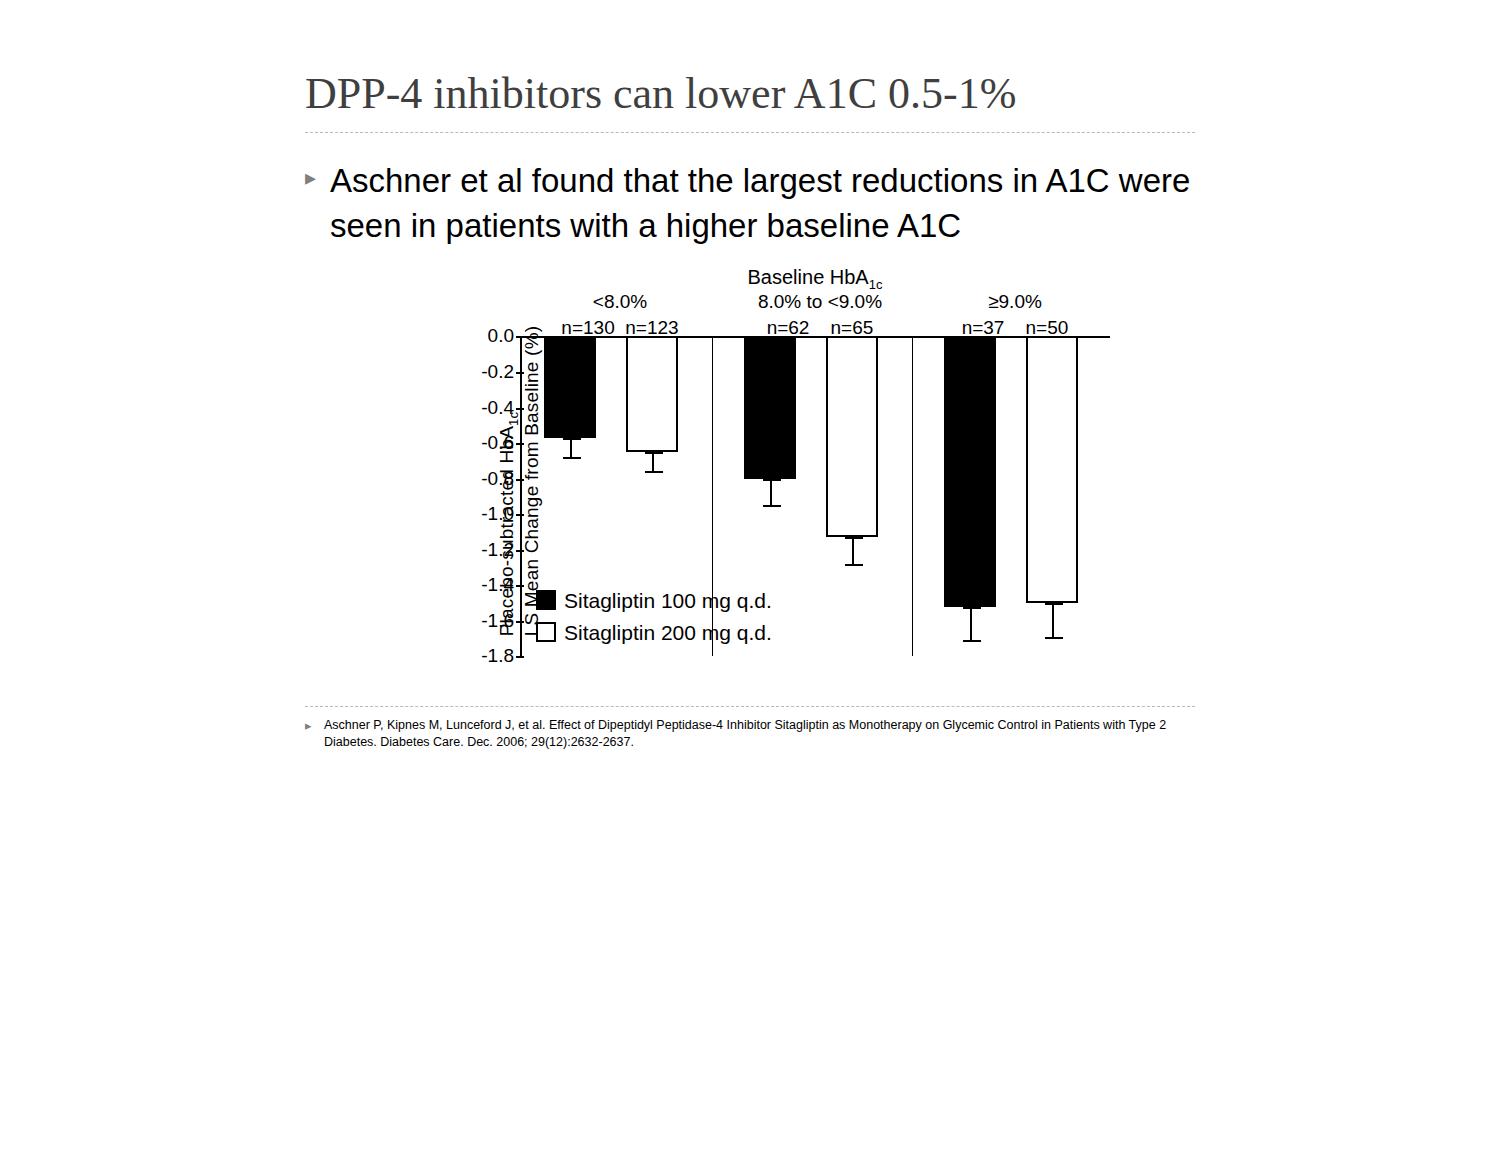DPP-4 inhibitors can lower A1C 0.5-1%
▸ Aschner et al found that the largest reductions in A1C were seen in patients with a higher baseline A1C
Placebo-subtracted HbA1c
LS Mean Change from Baseline (%)
Baseline HbA1c
<8.0%n=130 n=123
8.0% to <9.0%n=62 n=65
≥9.0%n=37 n=50
0.0
-0.2
-0.4
-0.6
-0.8
-1.0
-1.2
-1.4
-1.6
-1.8
Sitagliptin 100 mg q.d.
Sitagliptin 200 mg q.d.
▸ Aschner P, Kipnes M, Lunceford J, et al. Effect of Dipeptidyl Peptidase-4 Inhibitor Sitagliptin as Monotherapy on Glycemic Control in Patients with Type 2 Diabetes. Diabetes Care. Dec. 2006; 29(12):2632-2637.